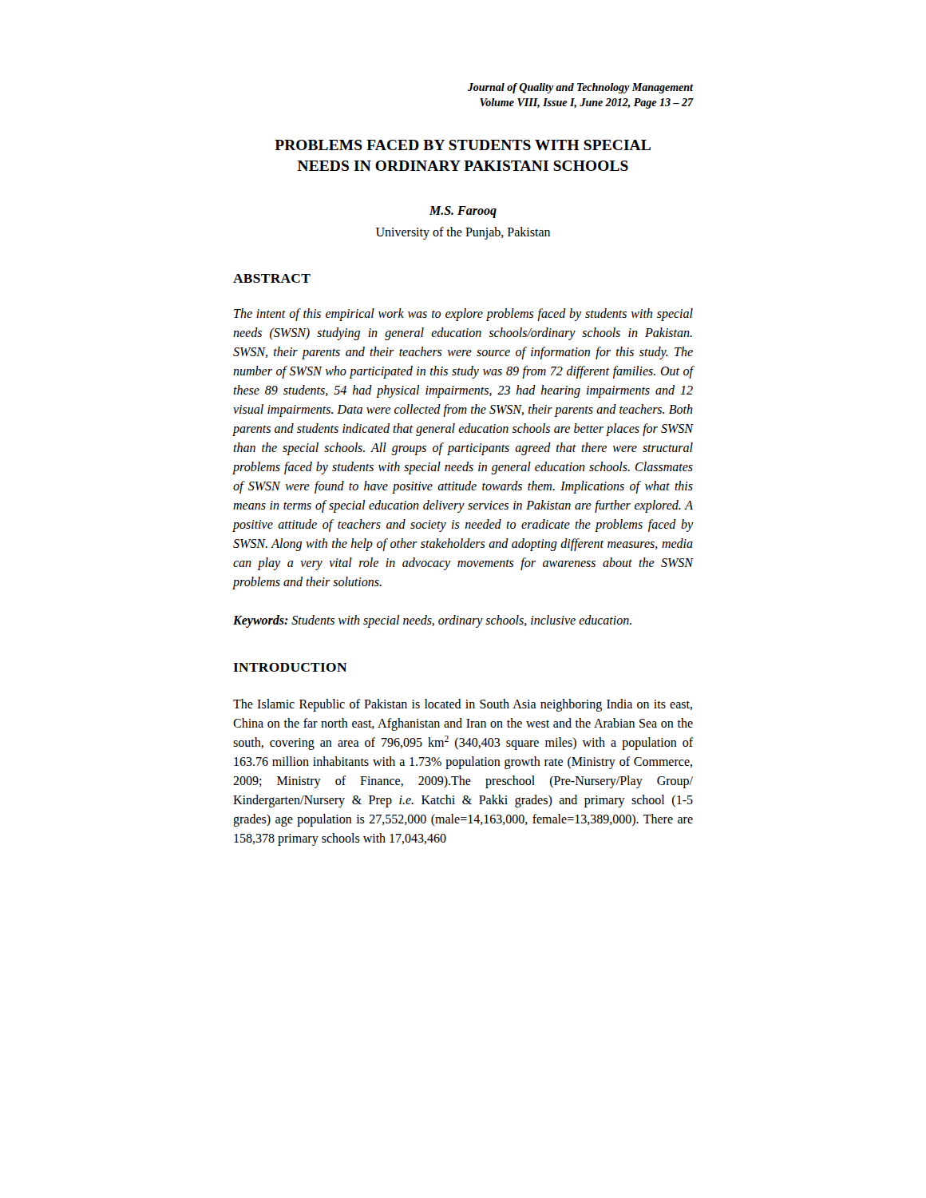Journal of Quality and Technology Management
Volume VIII, Issue I, June 2012, Page 13 – 27
PROBLEMS FACED BY STUDENTS WITH SPECIAL
NEEDS IN ORDINARY PAKISTANI SCHOOLS
M.S. Farooq University of the Punjab, Pakistan
ABSTRACT
The intent of this empirical work was to explore problems faced by students with special needs (SWSN) studying in general education schools/ordinary schools in Pakistan. SWSN, their parents and their teachers were source of information for this study. The number of SWSN who participated in this study was 89 from 72 different families. Out of these 89 students, 54 had physical impairments, 23 had hearing impairments and 12 visual impairments. Data were collected from the SWSN, their parents and teachers. Both parents and students indicated that general education schools are better places for SWSN than the special schools. All groups of participants agreed that there were structural problems faced by students with special needs in general education schools. Classmates of SWSN were found to have positive attitude towards them. Implications of what this means in terms of special education delivery services in Pakistan are further explored. A positive attitude of teachers and society is needed to eradicate the problems faced by SWSN. Along with the help of other stakeholders and adopting different measures, media can play a very vital role in advocacy movements for awareness about the SWSN problems and their solutions.
Keywords: Students with special needs, ordinary schools, inclusive education.
INTRODUCTION
The Islamic Republic of Pakistan is located in South Asia neighboring India on its east, China on the far north east, Afghanistan and Iran on the west and the Arabian Sea on the south, covering an area of 796,095 km2 (340,403 square miles) with a population of 163.76 million inhabitants with a 1.73% population growth rate (Ministry of Commerce, 2009; Ministry of Finance, 2009).The preschool (Pre-Nursery/Play Group/ Kindergarten/Nursery & Prep i.e. Katchi & Pakki grades) and primary school (1-5 grades) age population is 27,552,000 (male=14,163,000, female=13,389,000). There are 158,378 primary schools with 17,043,460